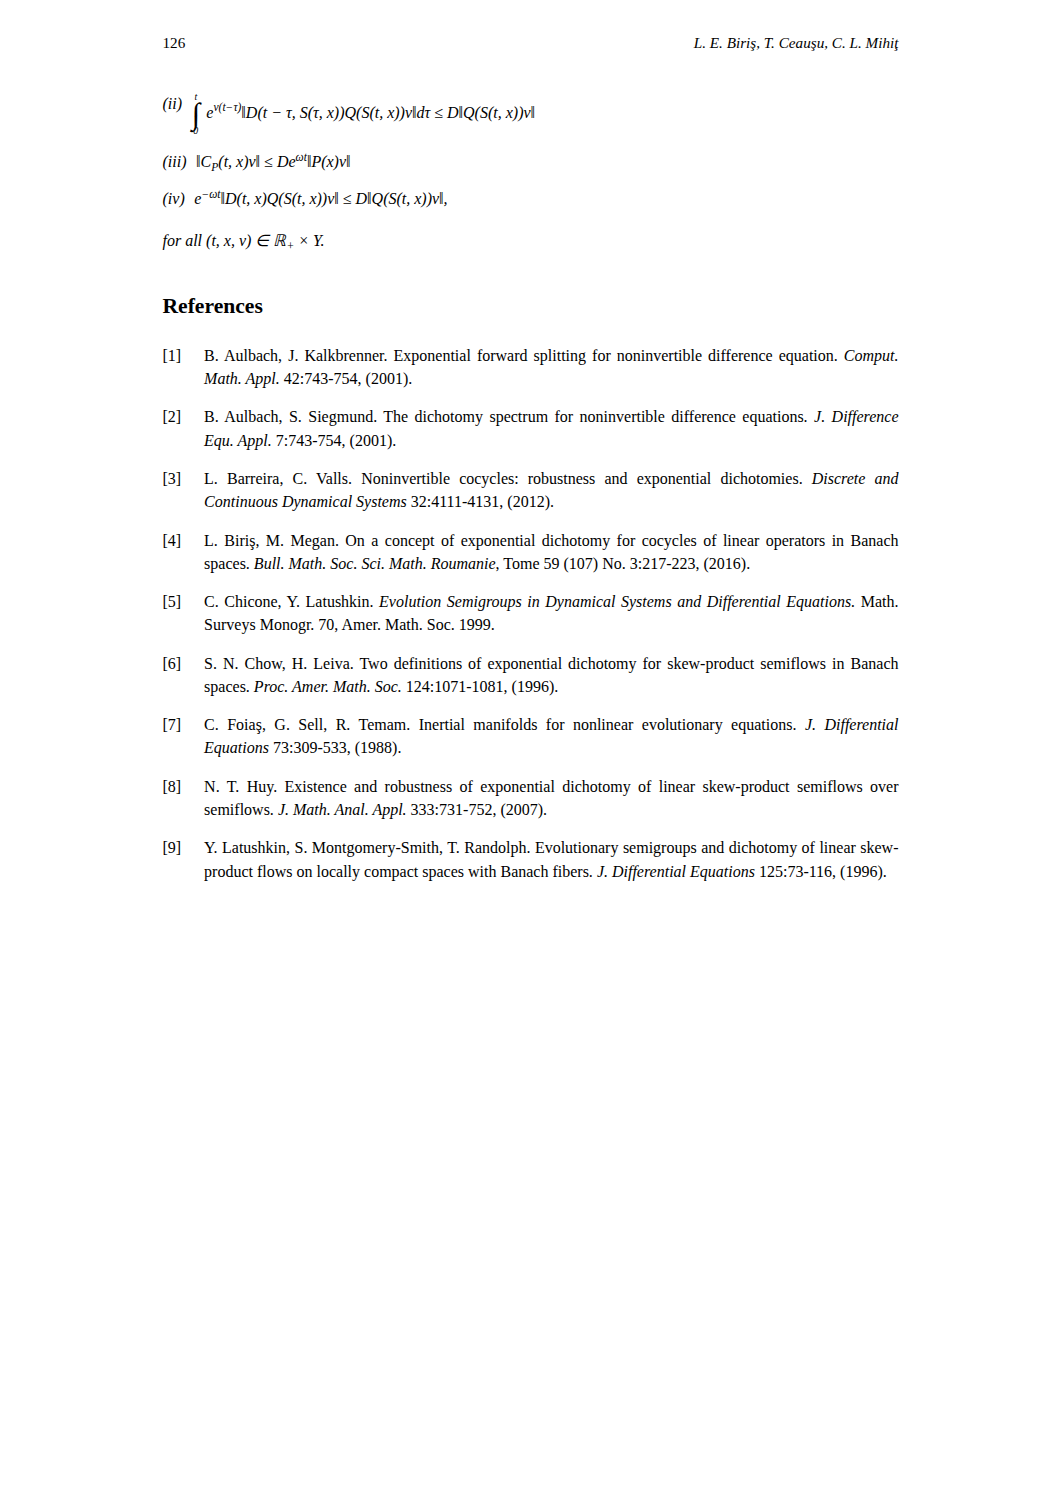126 L. E. Biriş, T. Ceauşu, C. L. Mihiţ
(ii) t ∫ 0 eν(t−τ)‖D(t − τ, S(τ, x))Q(S(t, x))v‖dτ ≤ D‖Q(S(t, x))v‖
(iii) ‖CP(t, x)v‖ ≤ Deωt‖P(x)v‖
(iv) e−ωt‖D(t, x)Q(S(t, x))v‖ ≤ D‖Q(S(t, x))v‖,
for all (t, x, v) ∈ ℝ+ × Y.
References
B. Aulbach, J. Kalkbrenner. Exponential forward splitting for noninvertible difference equation. Comput. Math. Appl. 42:743-754, (2001).
B. Aulbach, S. Siegmund. The dichotomy spectrum for noninvertible difference equations. J. Difference Equ. Appl. 7:743-754, (2001).
L. Barreira, C. Valls. Noninvertible cocycles: robustness and exponential dichotomies. Discrete and Continuous Dynamical Systems 32:4111-4131, (2012).
L. Biriş, M. Megan. On a concept of exponential dichotomy for cocycles of linear operators in Banach spaces. Bull. Math. Soc. Sci. Math. Roumanie, Tome 59 (107) No. 3:217-223, (2016).
C. Chicone, Y. Latushkin. Evolution Semigroups in Dynamical Systems and Differential Equations. Math. Surveys Monogr. 70, Amer. Math. Soc. 1999.
S. N. Chow, H. Leiva. Two definitions of exponential dichotomy for skew-product semiflows in Banach spaces. Proc. Amer. Math. Soc. 124:1071-1081, (1996).
C. Foiaş, G. Sell, R. Temam. Inertial manifolds for nonlinear evolutionary equations. J. Differential Equations 73:309-533, (1988).
N. T. Huy. Existence and robustness of exponential dichotomy of linear skew-product semiflows over semiflows. J. Math. Anal. Appl. 333:731-752, (2007).
Y. Latushkin, S. Montgomery-Smith, T. Randolph. Evolutionary semigroups and dichotomy of linear skew-product flows on locally compact spaces with Banach fibers. J. Differential Equations 125:73-116, (1996).